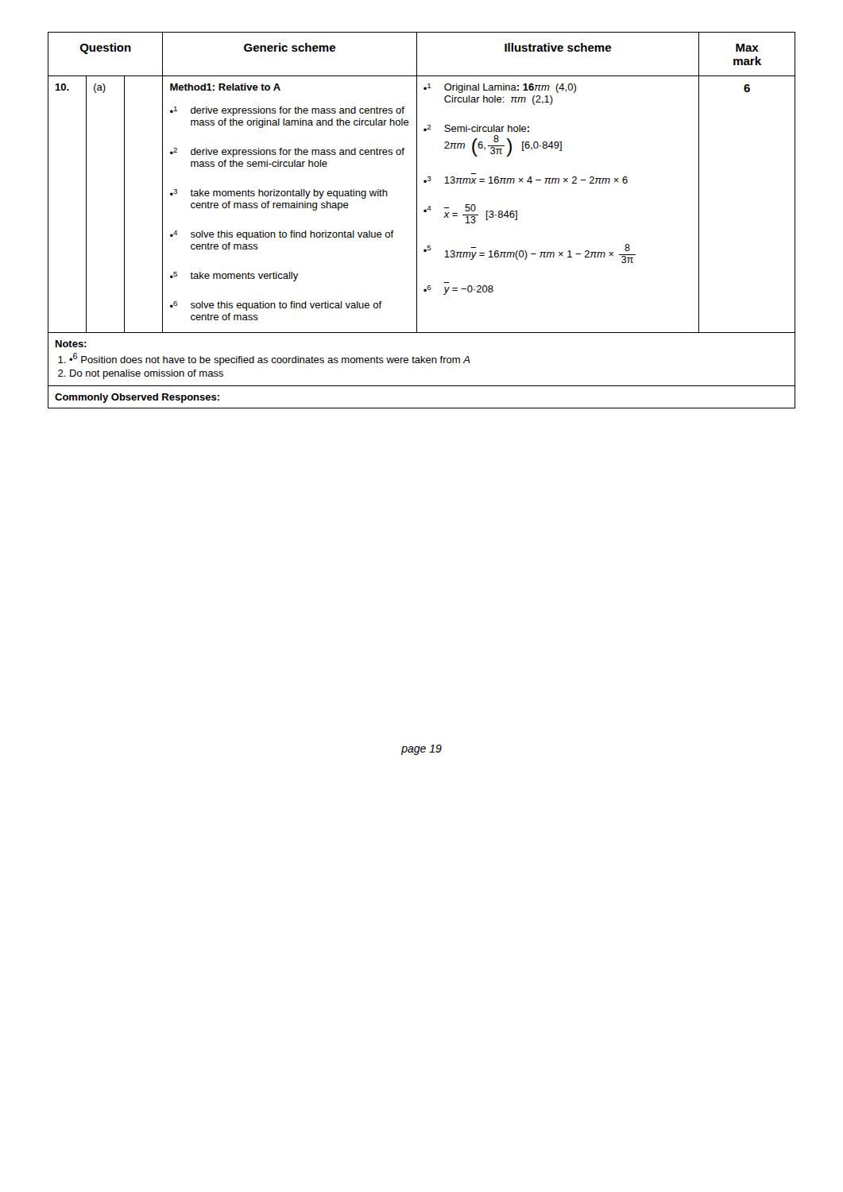| Question | Generic scheme | Illustrative scheme | Max mark |
| --- | --- | --- | --- |
| 10. | (a) | | Method1: Relative to A • 1 derive expressions for the mass and centres of mass of the original lamina and the circular hole • 2 derive expressions for the mass and centres of mass of the semi-circular hole • 3 take moments horizontally by equating with centre of mass of remaining shape • 4 solve this equation to find horizontal value of centre of mass • 5 take moments vertically • 6 solve this equation to find vertical value of centre of mass | • 1 Original Lamina : 16 πm (4,0) Circular hole: πm (2,1) • 2 Semi-circular hole : 2 πm ( 6, 8 3π ) [6,0·849] • 3 13 πm x = 16 πm × 4 − πm × 2 − 2 πm × 6 • 4 x = 50 13 [3·846] • 5 13 πm y = 16 πm (0) − πm × 1 − 2 πm × 8 3π • 6 y = −0·208 | 6 |
| Notes: • 6 Position does not have to be specified as coordinates as moments were taken from A Do not penalise omission of mass |
| Commonly Observed Responses: |
page 19